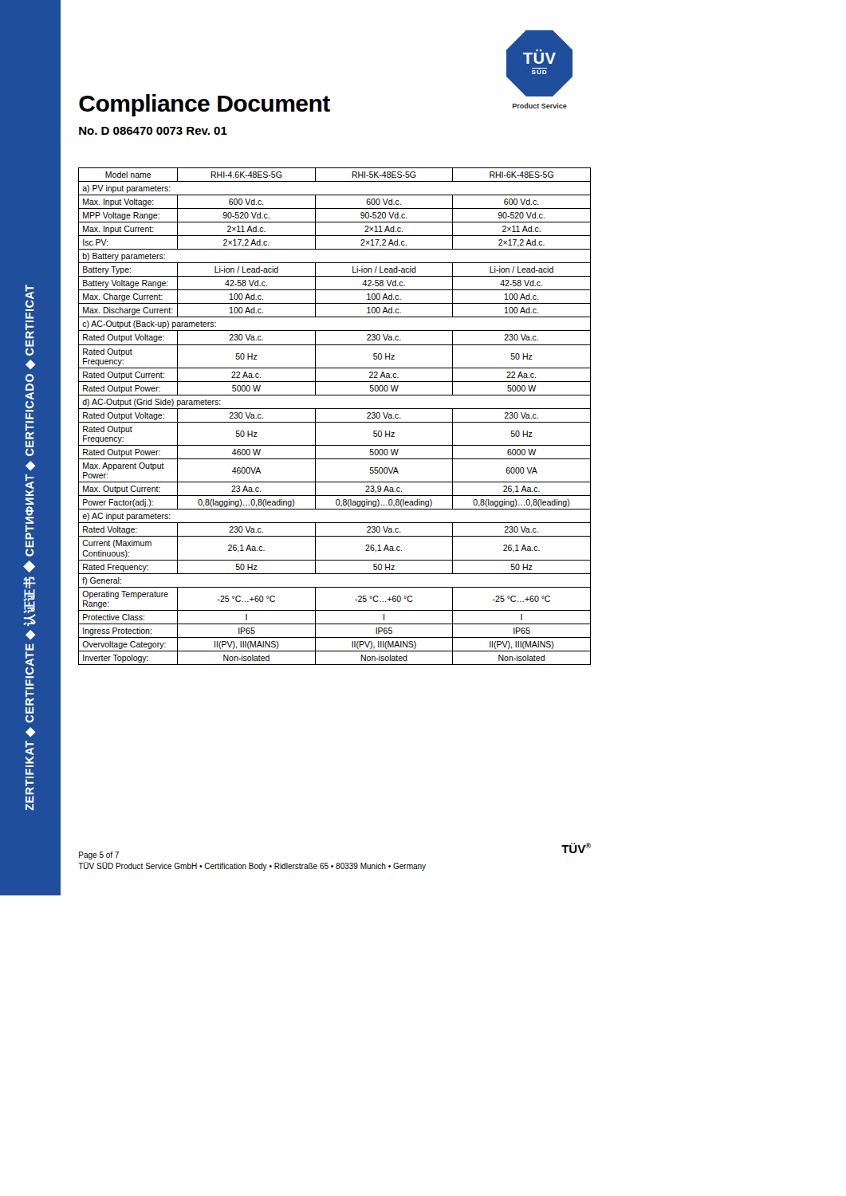ZERTIFIKAT ◆ CERTIFICATE ◆ 认证证书 ◆ СЕРТИФИКАТ ◆ CERTIFICADO ◆ CERTIFICAT
TÜV
SÜD
Product Service
Compliance Document
No. D 086470 0073 Rev. 01
| Model name | RHI-4.6K-48ES-5G | RHI-5K-48ES-5G | RHI-6K-48ES-5G |
| a) PV input parameters: |
| Max. Input Voltage: | 600 Vd.c. | 600 Vd.c. | 600 Vd.c. |
| MPP Voltage Range: | 90-520 Vd.c. | 90-520 Vd.c. | 90-520 Vd.c. |
| Max. Input Current: | 2×11 Ad.c. | 2×11 Ad.c. | 2×11 Ad.c. |
| Isc PV: | 2×17,2 Ad.c. | 2×17,2 Ad.c. | 2×17,2 Ad.c. |
| b) Battery parameters: |
| Battery Type: | Li-ion / Lead-acid | Li-ion / Lead-acid | Li-ion / Lead-acid |
| Battery Voltage Range: | 42-58 Vd.c. | 42-58 Vd.c. | 42-58 Vd.c. |
| Max. Charge Current: | 100 Ad.c. | 100 Ad.c. | 100 Ad.c. |
| Max. Discharge Current: | 100 Ad.c. | 100 Ad.c. | 100 Ad.c. |
| c) AC-Output (Back-up) parameters: |
| Rated Output Voltage: | 230 Va.c. | 230 Va.c. | 230 Va.c. |
| Rated Output Frequency: | 50 Hz | 50 Hz | 50 Hz |
| Rated Output Current: | 22 Aa.c. | 22 Aa.c. | 22 Aa.c. |
| Rated Output Power: | 5000 W | 5000 W | 5000 W |
| d) AC-Output (Grid Side) parameters: |
| Rated Output Voltage: | 230 Va.c. | 230 Va.c. | 230 Va.c. |
| Rated Output Frequency: | 50 Hz | 50 Hz | 50 Hz |
| Rated Output Power: | 4600 W | 5000 W | 6000 W |
| Max. Apparent Output Power: | 4600VA | 5500VA | 6000 VA |
| Max. Output Current: | 23 Aa.c. | 23,9 Aa.c. | 26,1 Aa.c. |
| Power Factor(adj.): | 0,8(lagging)…0,8(leading) | 0,8(lagging)…0,8(leading) | 0,8(lagging)…0,8(leading) |
| e) AC input parameters: |
| Rated Voltage: | 230 Va.c. | 230 Va.c. | 230 Va.c. |
| Current (Maximum Continuous): | 26,1 Aa.c. | 26,1 Aa.c. | 26,1 Aa.c. |
| Rated Frequency: | 50 Hz | 50 Hz | 50 Hz |
| f) General: |
| Operating Temperature Range: | -25 °C…+60 °C | -25 °C…+60 °C | -25 °C…+60 °C |
| Protective Class: | I | I | I |
| Ingress Protection: | IP65 | IP65 | IP65 |
| Overvoltage Category: | II(PV), III(MAINS) | II(PV), III(MAINS) | II(PV), III(MAINS) |
| Inverter Topology: | Non-isolated | Non-isolated | Non-isolated |
Page 5 of 7
TÜV SÜD Product Service GmbH • Certification Body • Ridlerstraße 65 • 80339 Munich • Germany
TÜV®